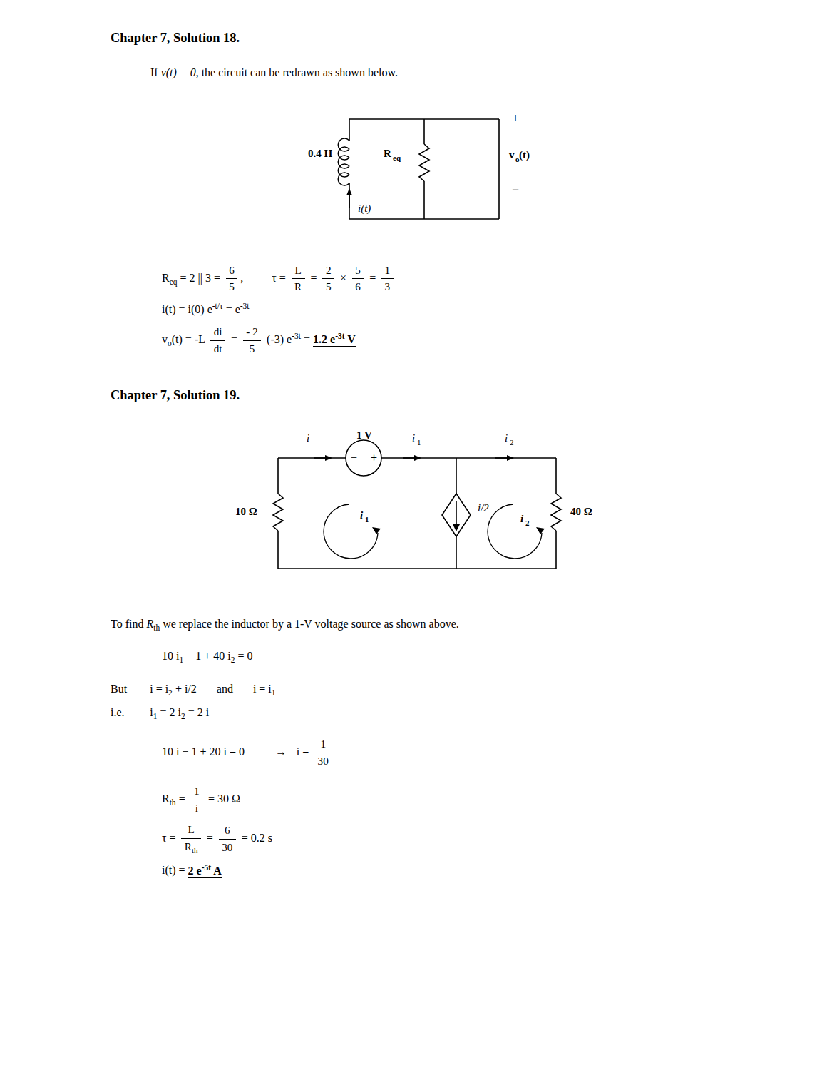Chapter 7, Solution 18.
If v(t) = 0, the circuit can be redrawn as shown below.
0.4 H R eq i(t) + v o (t) −
Req = 2 || 3 = 65, τ = LR = 25 × 56 = 13
i(t) = i(0) e-t/τ = e-3t
vo(t) = -L di dt = - 25 (-3) e-3t = 1.2 e-3t V
Chapter 7, Solution 19.
1 V i i 1 i 2 − + 10 Ω i 1 i/2 i 2 40 Ω
To find Rth we replace the inductor by a 1-V voltage source as shown above.
10 i1 − 1 + 40 i2 = 0
But i = i2 + i/2 and i = i1
i.e. i1 = 2 i2 = 2 i
10 i − 1 + 20 i = 0 ——→ i = 130
Rth = 1 i = 30 Ω
τ = LRth = 630 = 0.2 s
i(t) = 2 e-5t A